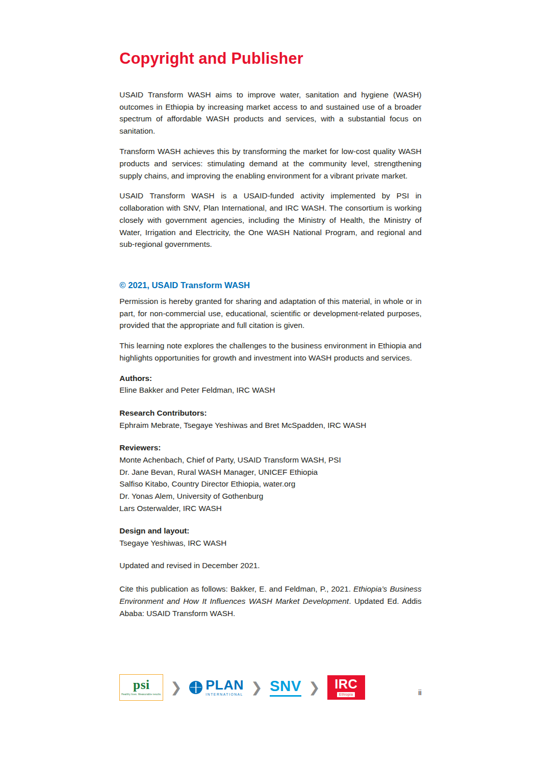Copyright and Publisher
USAID Transform WASH aims to improve water, sanitation and hygiene (WASH) outcomes in Ethiopia by increasing market access to and sustained use of a broader spectrum of affordable WASH products and services, with a substantial focus on sanitation.
Transform WASH achieves this by transforming the market for low-cost quality WASH products and services: stimulating demand at the community level, strengthening supply chains, and improving the enabling environment for a vibrant private market.
USAID Transform WASH is a USAID-funded activity implemented by PSI in collaboration with SNV, Plan International, and IRC WASH. The consortium is working closely with government agencies, including the Ministry of Health, the Ministry of Water, Irrigation and Electricity, the One WASH National Program, and regional and sub-regional governments.
© 2021, USAID Transform WASH
Permission is hereby granted for sharing and adaptation of this material, in whole or in part, for non-commercial use, educational, scientific or development-related purposes, provided that the appropriate and full citation is given.
This learning note explores the challenges to the business environment in Ethiopia and highlights opportunities for growth and investment into WASH products and services.
Authors:
Eline Bakker and Peter Feldman, IRC WASH
Research Contributors:
Ephraim Mebrate, Tsegaye Yeshiwas and Bret McSpadden, IRC WASH
Reviewers:
Monte Achenbach, Chief of Party, USAID Transform WASH, PSI
Dr. Jane Bevan, Rural WASH Manager, UNICEF Ethiopia
Salfiso Kitabo, Country Director Ethiopia, water.org
Dr. Yonas Alem, University of Gothenburg
Lars Osterwalder, IRC WASH
Design and layout:
Tsegaye Yeshiwas, IRC WASH
Updated and revised in December 2021.
Cite this publication as follows: Bakker, E. and Feldman, P., 2021. Ethiopia’s Business Environment and How It Influences WASH Market Development. Updated Ed. Addis Ababa: USAID Transform WASH.
psi Healthy lives. Measurable results.
❯
PLAN INTERNATIONAL
❯
SNV
❯
IRC Ethiopia
ii